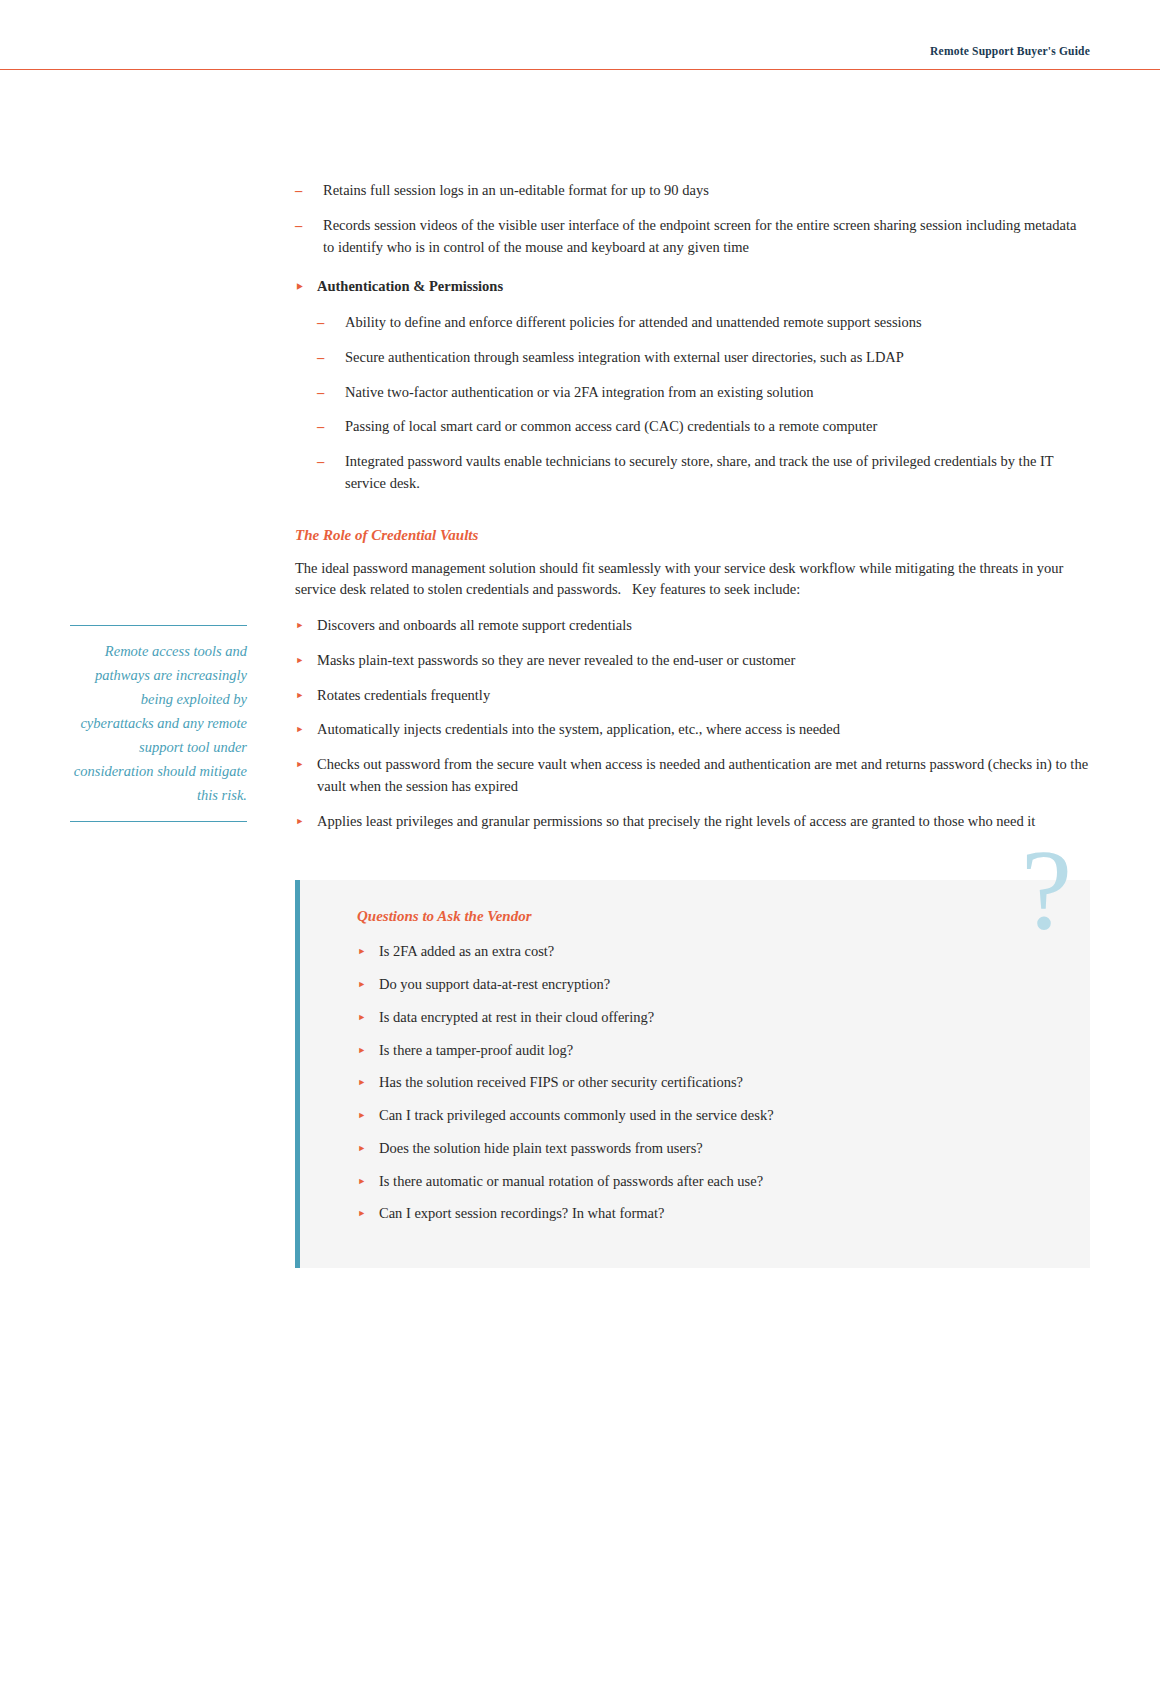Remote Support Buyer's Guide
Remote access tools and pathways are increasingly being exploited by cyberattacks and any remote support tool under consideration should mitigate this risk.
Retains full session logs in an un-editable format for up to 90 days
Records session videos of the visible user interface of the endpoint screen for the entire screen sharing session including metadata to identify who is in control of the mouse and keyboard at any given time
Authentication & Permissions
Ability to define and enforce different policies for attended and unattended remote support sessions
Secure authentication through seamless integration with external user directories, such as LDAP
Native two-factor authentication or via 2FA integration from an existing solution
Passing of local smart card or common access card (CAC) credentials to a remote computer
Integrated password vaults enable technicians to securely store, share, and track the use of privileged credentials by the IT service desk.
The Role of Credential Vaults
The ideal password management solution should fit seamlessly with your service desk workflow while mitigating the threats in your service desk related to stolen credentials and passwords. Key features to seek include:
Discovers and onboards all remote support credentials
Masks plain-text passwords so they are never revealed to the end-user or customer
Rotates credentials frequently
Automatically injects credentials into the system, application, etc., where access is needed
Checks out password from the secure vault when access is needed and authentication are met and returns password (checks in) to the vault when the session has expired
Applies least privileges and granular permissions so that precisely the right levels of access are granted to those who need it
?
Questions to Ask the Vendor
Is 2FA added as an extra cost?
Do you support data-at-rest encryption?
Is data encrypted at rest in their cloud offering?
Is there a tamper-proof audit log?
Has the solution received FIPS or other security certifications?
Can I track privileged accounts commonly used in the service desk?
Does the solution hide plain text passwords from users?
Is there automatic or manual rotation of passwords after each use?
Can I export session recordings? In what format?
11